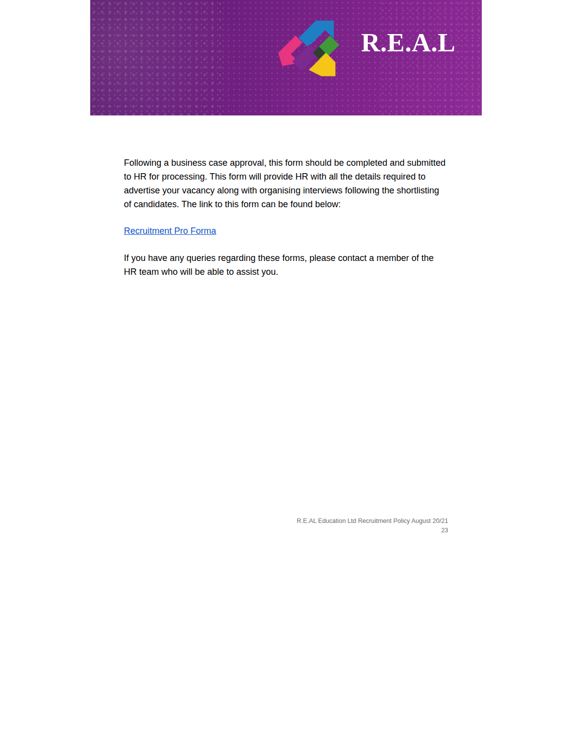R.E.A.L
Following a business case approval, this form should be completed and submitted to HR for processing. This form will provide HR with all the details required to advertise your vacancy along with organising interviews following the shortlisting of candidates. The link to this form can be found below:
Recruitment Pro Forma
If you have any queries regarding these forms, please contact a member of the HR team who will be able to assist you.
R.E.AL Education Ltd Recruitment Policy August 20/21 23